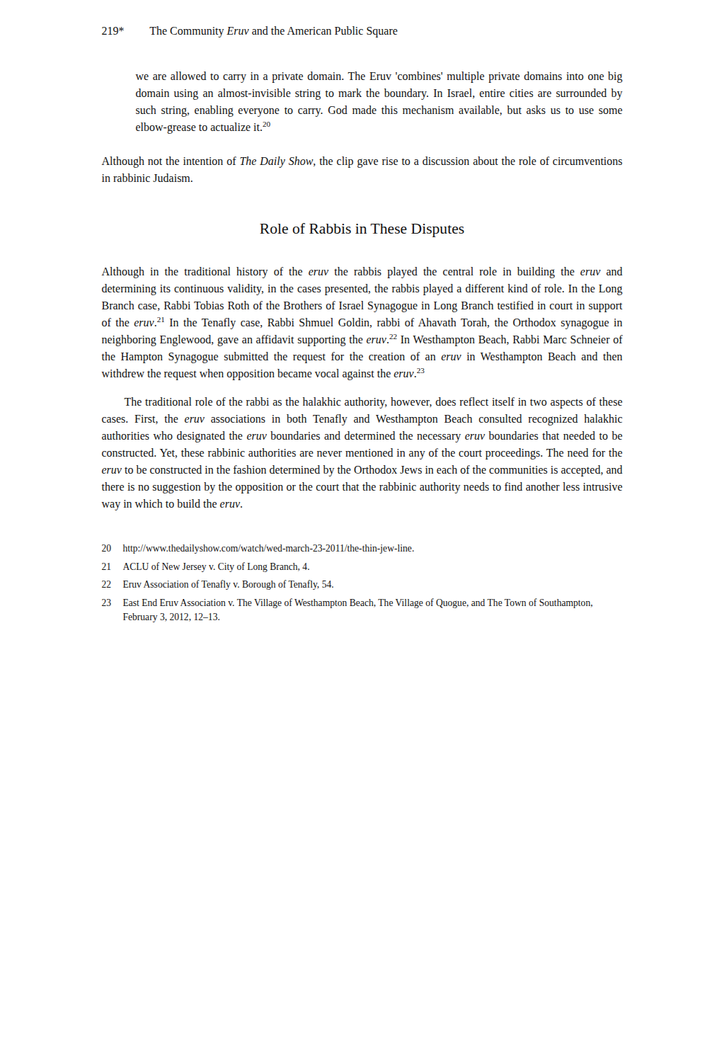219* The Community Eruv and the American Public Square
we are allowed to carry in a private domain. The Eruv 'combines' multiple private domains into one big domain using an almost-invisible string to mark the boundary. In Israel, entire cities are surrounded by such string, enabling everyone to carry. God made this mechanism available, but asks us to use some elbow-grease to actualize it.20
Although not the intention of The Daily Show, the clip gave rise to a discussion about the role of circumventions in rabbinic Judaism.
Role of Rabbis in These Disputes
Although in the traditional history of the eruv the rabbis played the central role in building the eruv and determining its continuous validity, in the cases presented, the rabbis played a different kind of role. In the Long Branch case, Rabbi Tobias Roth of the Brothers of Israel Synagogue in Long Branch testified in court in support of the eruv.21 In the Tenafly case, Rabbi Shmuel Goldin, rabbi of Ahavath Torah, the Orthodox synagogue in neighboring Englewood, gave an affidavit supporting the eruv.22 In Westhampton Beach, Rabbi Marc Schneier of the Hampton Synagogue submitted the request for the creation of an eruv in Westhampton Beach and then withdrew the request when opposition became vocal against the eruv.23
The traditional role of the rabbi as the halakhic authority, however, does reflect itself in two aspects of these cases. First, the eruv associations in both Tenafly and Westhampton Beach consulted recognized halakhic authorities who designated the eruv boundaries and determined the necessary eruv boundaries that needed to be constructed. Yet, these rabbinic authorities are never mentioned in any of the court proceedings. The need for the eruv to be constructed in the fashion determined by the Orthodox Jews in each of the communities is accepted, and there is no suggestion by the opposition or the court that the rabbinic authority needs to find another less intrusive way in which to build the eruv.
http://www.thedailyshow.com/watch/wed-march-23-2011/the-thin-jew-line.
ACLU of New Jersey v. City of Long Branch, 4.
Eruv Association of Tenafly v. Borough of Tenafly, 54.
East End Eruv Association v. The Village of Westhampton Beach, The Village of Quogue, and The Town of Southampton, February 3, 2012, 12–13.